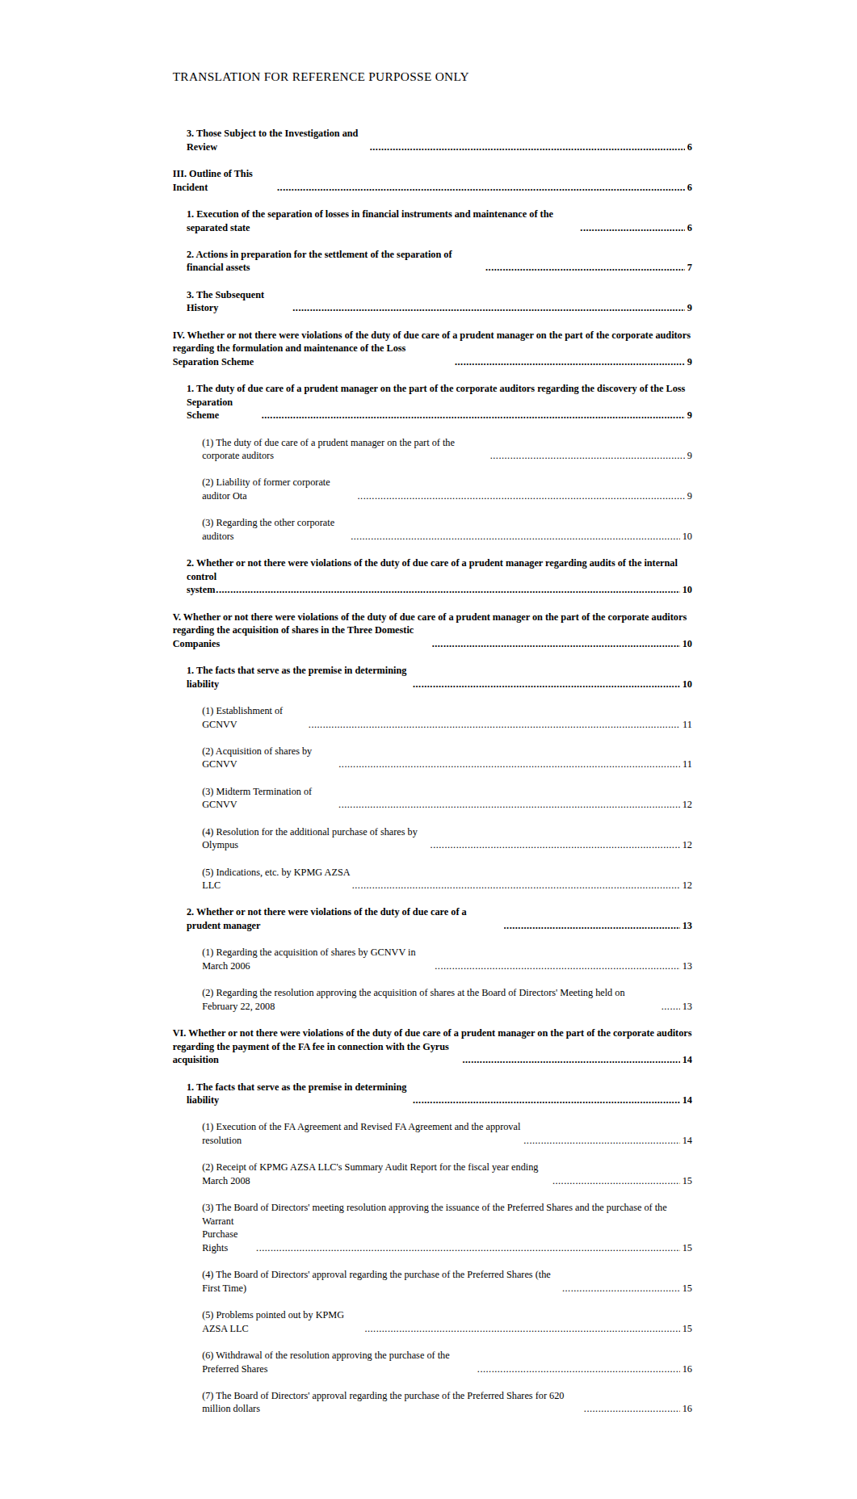TRANSLATION FOR REFERENCE PURPOSSE ONLY
3. Those Subject to the Investigation and Review ........................................................................................................................... 6
III. Outline of This Incident ................................................................................................................................................................. 6
1. Execution of the separation of losses in financial instruments and maintenance of the separated state ........................................ 6
2. Actions in preparation for the settlement of the separation of financial assets ............................................................................. 7
3. The Subsequent History ................................................................................................................................................. 9
IV. Whether or not there were violations of the duty of due care of a prudent manager on the part of the corporate auditors
regarding the formulation and maintenance of the Loss Separation Scheme .......................................................................................... 9
1. The duty of due care of a prudent manager on the part of the corporate auditors regarding the discovery of the Loss
Separation Scheme ................................................................................................................................................................. 9
(1) The duty of due care of a prudent manager on the part of the corporate auditors ............................................................................. 9
(2) Liability of former corporate auditor Ota ................................................................................................................................. 9
(3) Regarding the other corporate auditors ................................................................................................................................. 10
2. Whether or not there were violations of the duty of due care of a prudent manager regarding audits of the internal control
system ......................................................................................................................................................................................... 10
V. Whether or not there were violations of the duty of due care of a prudent manager on the part of the corporate auditors
regarding the acquisition of shares in the Three Domestic Companies ................................................................................................. 10
1. The facts that serve as the premise in determining liability ......................................................................................................... 10
(1) Establishment of GCNVV ................................................................................................................................................. 11
(2) Acquisition of shares by GCNVV ................................................................................................................................. 11
(3) Midterm Termination of GCNVV ................................................................................................................................. 12
(4) Resolution for the additional purchase of shares by Olympus ................................................................................................. 12
(5) Indications, etc. by KPMG AZSA LLC ................................................................................................................................. 12
2. Whether or not there were violations of the duty of due care of a prudent manager ..................................................................... 13
(1) Regarding the acquisition of shares by GCNVV in March 2006 ................................................................................................. 13
(2) Regarding the resolution approving the acquisition of shares at the Board of Directors' Meeting held on February 22, 2008 ....... 13
VI. Whether or not there were violations of the duty of due care of a prudent manager on the part of the corporate auditors
regarding the payment of the FA fee in connection with the Gyrus acquisition ..................................................................................... 14
1. The facts that serve as the premise in determining liability ......................................................................................................... 14
(1) Execution of the FA Agreement and Revised FA Agreement and the approval resolution ............................................................. 14
(2) Receipt of KPMG AZSA LLC's Summary Audit Report for the fiscal year ending March 2008 ................................................. 15
(3) The Board of Directors' meeting resolution approving the issuance of the Preferred Shares and the purchase of the Warrant
Purchase Rights ................................................................................................................................................................................. 15
(4) The Board of Directors' approval regarding the purchase of the Preferred Shares (the First Time) ............................................. 15
(5) Problems pointed out by KPMG AZSA LLC ................................................................................................................................. 15
(6) Withdrawal of the resolution approving the purchase of the Preferred Shares ................................................................................. 16
(7) The Board of Directors' approval regarding the purchase of the Preferred Shares for 620 million dollars ..................................... 16